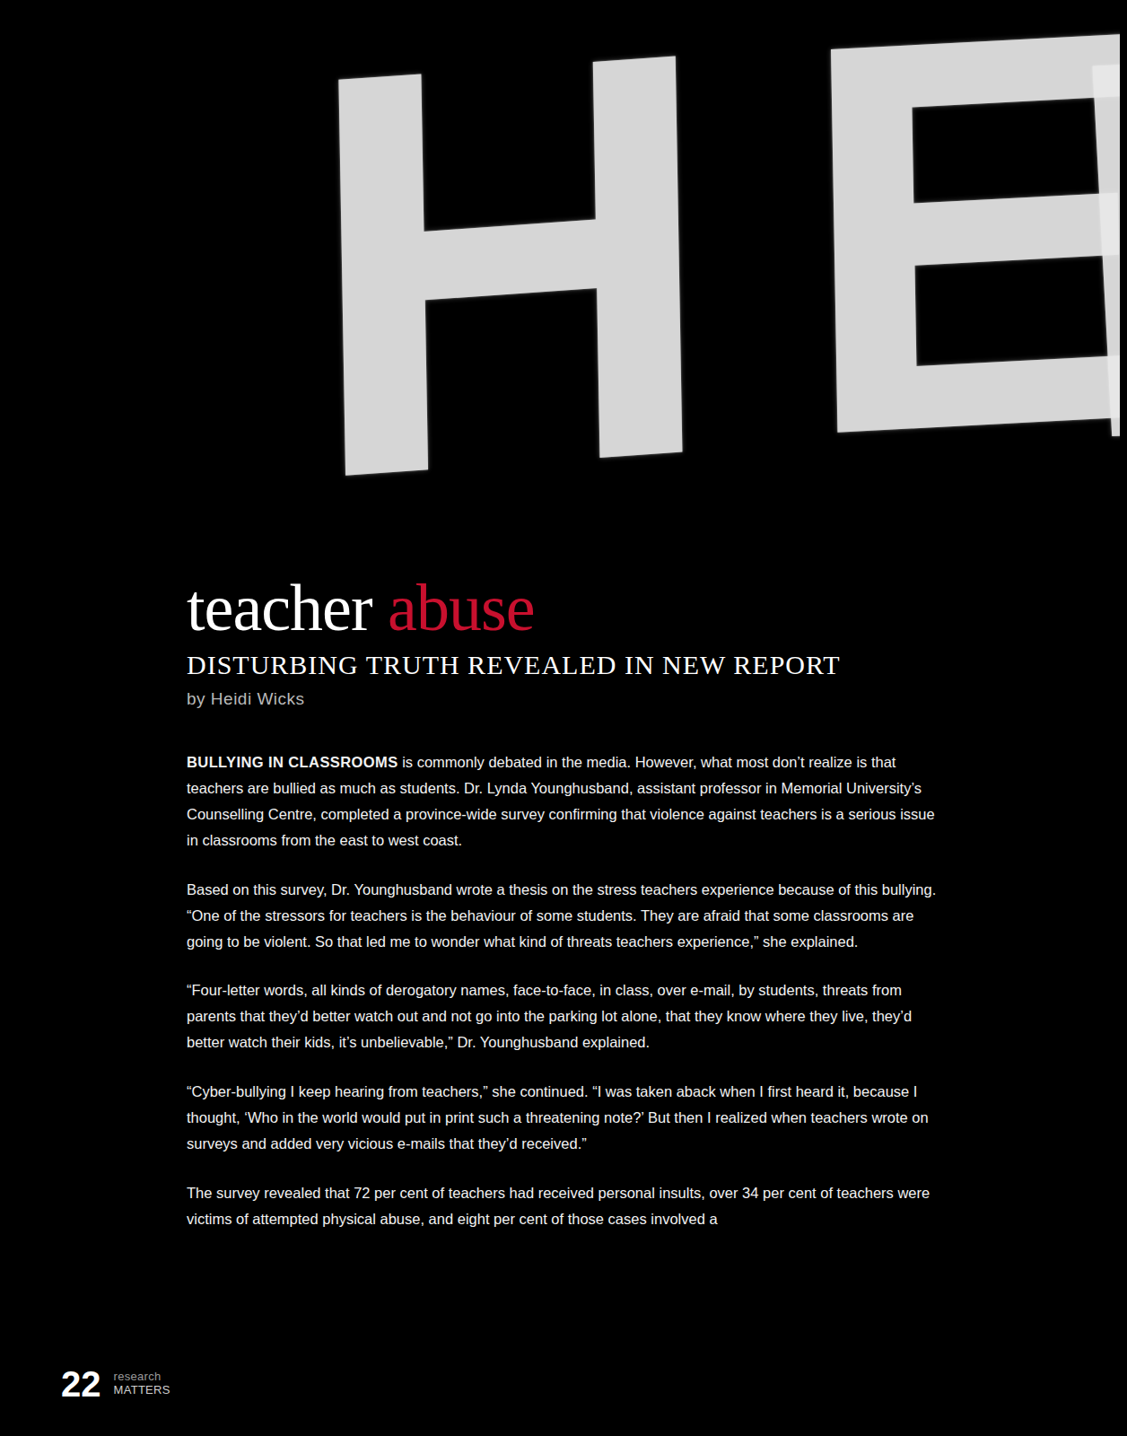H E P
teacher abuse
DISTURBING TRUTH REVEALED IN NEW REPORT
by Heidi Wicks
BULLYING IN CLASSROOMS is commonly debated in the media. However, what most don’t realize is that teachers are bullied as much as students. Dr. Lynda Younghusband, assistant professor in Memorial University’s Counselling Centre, completed a province-wide survey confirming that violence against teachers is a serious issue in classrooms from the east to west coast.
Based on this survey, Dr. Younghusband wrote a thesis on the stress teachers experience because of this bullying. “One of the stressors for teachers is the behaviour of some students. They are afraid that some classrooms are going to be violent. So that led me to wonder what kind of threats teachers experience,” she explained.
“Four-letter words, all kinds of derogatory names, face-to-face, in class, over e-mail, by students, threats from parents that they’d better watch out and not go into the parking lot alone, that they know where they live, they’d better watch their kids, it’s unbelievable,” Dr. Younghusband explained.
“Cyber-bullying I keep hearing from teachers,” she continued. “I was taken aback when I first heard it, because I thought, ‘Who in the world would put in print such a threatening note?’ But then I realized when teachers wrote on surveys and added very vicious e-mails that they’d received.”
The survey revealed that 72 per cent of teachers had received personal insults, over 34 per cent of teachers were victims of attempted physical abuse, and eight per cent of those cases involved a
22
researchMATTERS